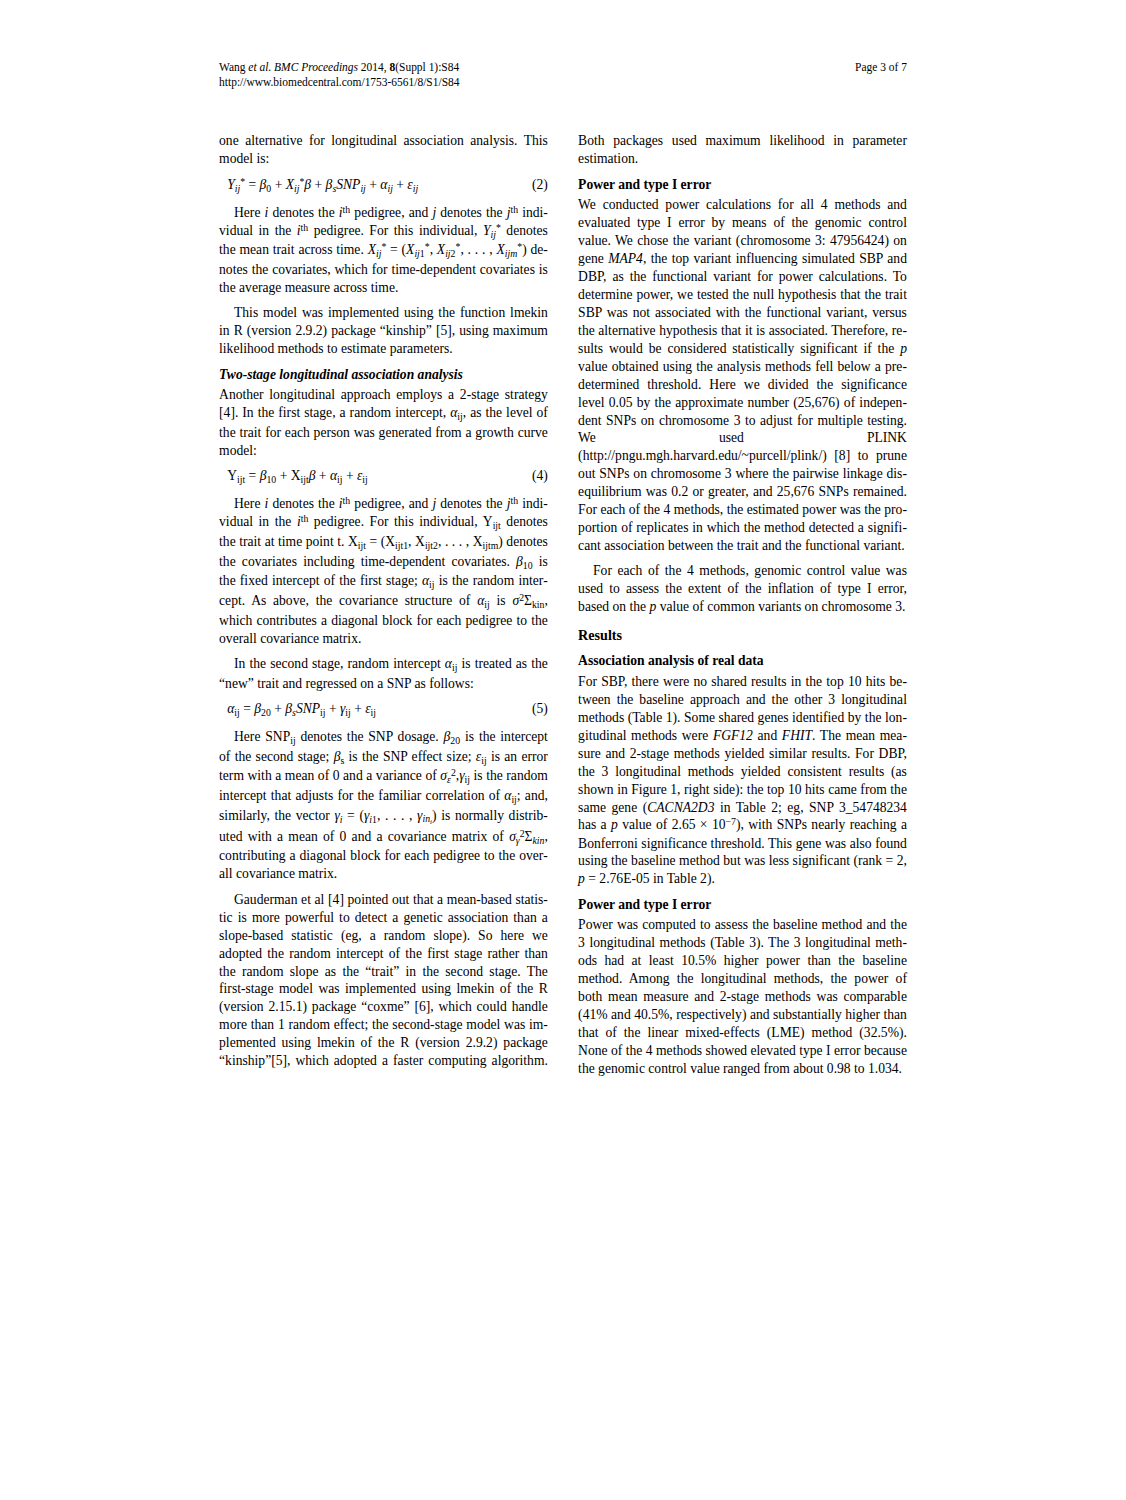Wang et al. BMC Proceedings 2014, 8(Suppl 1):S84
http://www.biomedcentral.com/1753-6561/8/S1/S84
Page 3 of 7
one alternative for longitudinal association analysis. This model is:
Yij* = β0 + Xij*β + βsSNPij + αij + εij (2)
Here i denotes the ith pedigree, and j denotes the jth individual in the ith pedigree. For this individual, Yij* denotes the mean trait across time. Xij* = (Xij1*, Xij2*, . . . , Xijm*) denotes the covariates, which for time-dependent covariates is the average measure across time.
This model was implemented using the function lmekin in R (version 2.9.2) package “kinship” [5], using maximum likelihood methods to estimate parameters.
Two-stage longitudinal association analysis
Another longitudinal approach employs a 2-stage strategy [4]. In the first stage, a random intercept, αij, as the level of the trait for each person was generated from a growth curve model:
Yijt = β10 + Xijtβ + αij + εij (4)
Here i denotes the ith pedigree, and j denotes the jth individual in the ith pedigree. For this individual, Yijt denotes the trait at time point t. Xijt = (Xijt1, Xijt2, . . . , Xijtm) denotes the covariates including time-dependent covariates. β10 is the fixed intercept of the first stage; αij is the random intercept. As above, the covariance structure of αij is σ2Σkin, which contributes a diagonal block for each pedigree to the overall covariance matrix.
In the second stage, random intercept αij is treated as the “new” trait and regressed on a SNP as follows:
αij = β20 + βsSNPij + γij + εij (5)
Here SNPij denotes the SNP dosage. β20 is the intercept of the second stage; βs is the SNP effect size; εij is an error term with a mean of 0 and a variance of σε2,γij is the random intercept that adjusts for the familiar correlation of αij; and, similarly, the vector γi = (γi1, . . . , γini) is normally distributed with a mean of 0 and a covariance matrix of σγ2Σkin, contributing a diagonal block for each pedigree to the overall covariance matrix.
Gauderman et al [4] pointed out that a mean-based statistic is more powerful to detect a genetic association than a slope-based statistic (eg, a random slope). So here we adopted the random intercept of the first stage rather than the random slope as the “trait” in the second stage. The first-stage model was implemented using lmekin of the R (version 2.15.1) package “coxme” [6], which could handle more than 1 random effect; the second-stage model was implemented using lmekin of the R (version 2.9.2) package “kinship”[5], which adopted a faster computing algorithm. Both packages used maximum likelihood in parameter estimation.
Power and type I error
We conducted power calculations for all 4 methods and evaluated type I error by means of the genomic control value. We chose the variant (chromosome 3: 47956424) on gene MAP4, the top variant influencing simulated SBP and DBP, as the functional variant for power calculations. To determine power, we tested the null hypothesis that the trait SBP was not associated with the functional variant, versus the alternative hypothesis that it is associated. Therefore, results would be considered statistically significant if the p value obtained using the analysis methods fell below a predetermined threshold. Here we divided the significance level 0.05 by the approximate number (25,676) of independent SNPs on chromosome 3 to adjust for multiple testing. We used PLINK (http://pngu.mgh.harvard.edu/~purcell/plink/) [8] to prune out SNPs on chromosome 3 where the pairwise linkage disequilibrium was 0.2 or greater, and 25,676 SNPs remained. For each of the 4 methods, the estimated power was the proportion of replicates in which the method detected a significant association between the trait and the functional variant.
For each of the 4 methods, genomic control value was used to assess the extent of the inflation of type I error, based on the p value of common variants on chromosome 3.
Results
Association analysis of real data
For SBP, there were no shared results in the top 10 hits between the baseline approach and the other 3 longitudinal methods (Table 1). Some shared genes identified by the longitudinal methods were FGF12 and FHIT. The mean measure and 2-stage methods yielded similar results. For DBP, the 3 longitudinal methods yielded consistent results (as shown in Figure 1, right side): the top 10 hits came from the same gene (CACNA2D3 in Table 2; eg, SNP 3_54748234 has a p value of 2.65 × 10−7), with SNPs nearly reaching a Bonferroni significance threshold. This gene was also found using the baseline method but was less significant (rank = 2, p = 2.76E-05 in Table 2).
Power and type I error
Power was computed to assess the baseline method and the 3 longitudinal methods (Table 3). The 3 longitudinal methods had at least 10.5% higher power than the baseline method. Among the longitudinal methods, the power of both mean measure and 2-stage methods was comparable (41% and 40.5%, respectively) and substantially higher than that of the linear mixed-effects (LME) method (32.5%). None of the 4 methods showed elevated type I error because the genomic control value ranged from about 0.98 to 1.034.